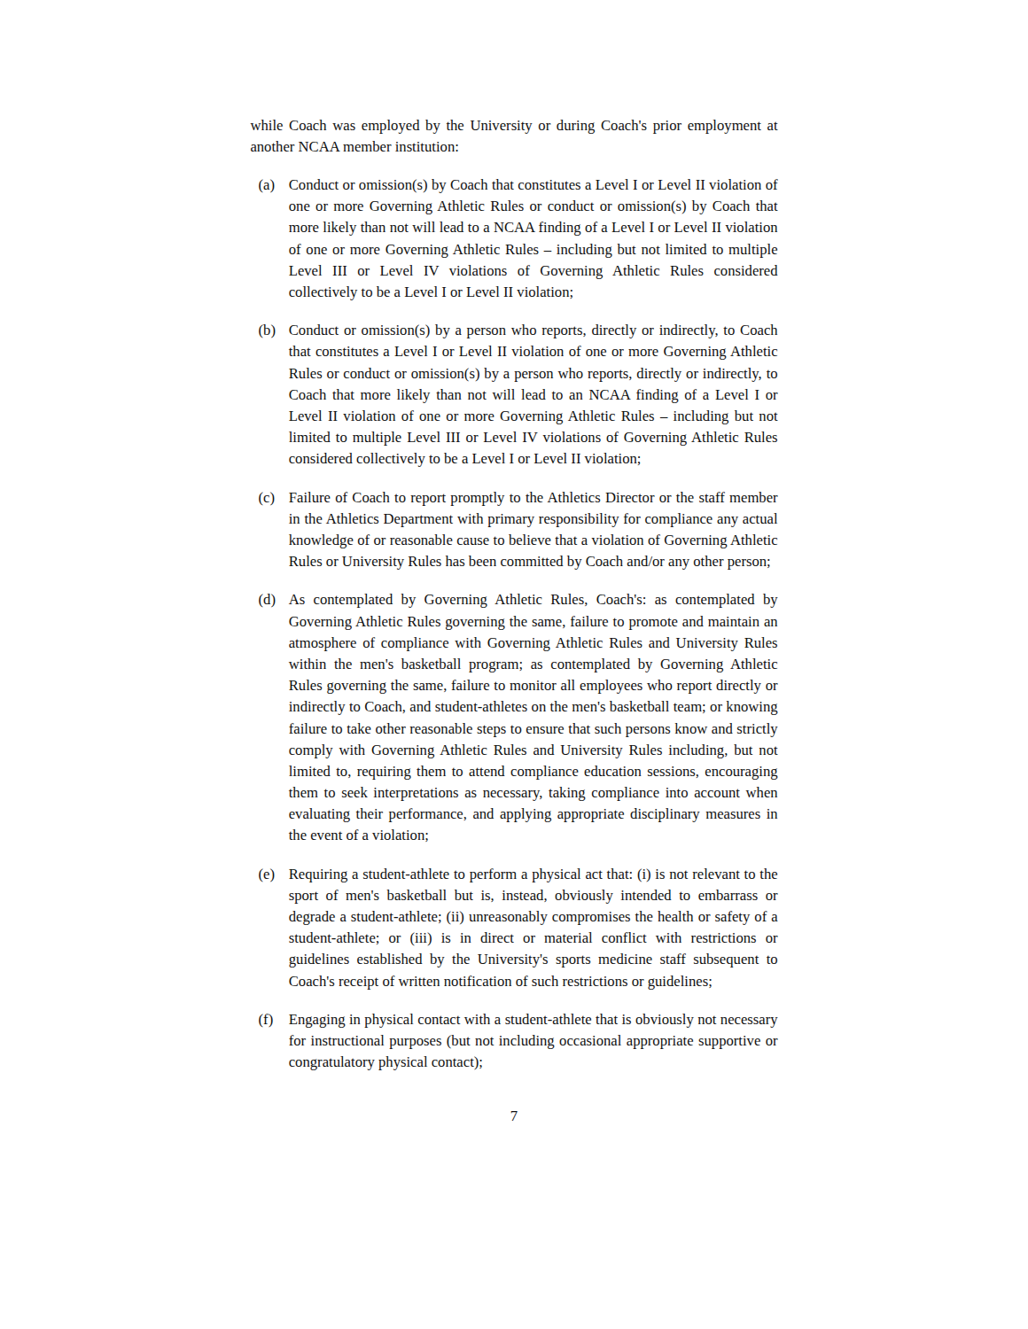while Coach was employed by the University or during Coach's prior employment at another NCAA member institution:
(a) Conduct or omission(s) by Coach that constitutes a Level I or Level II violation of one or more Governing Athletic Rules or conduct or omission(s) by Coach that more likely than not will lead to a NCAA finding of a Level I or Level II violation of one or more Governing Athletic Rules – including but not limited to multiple Level III or Level IV violations of Governing Athletic Rules considered collectively to be a Level I or Level II violation;
(b) Conduct or omission(s) by a person who reports, directly or indirectly, to Coach that constitutes a Level I or Level II violation of one or more Governing Athletic Rules or conduct or omission(s) by a person who reports, directly or indirectly, to Coach that more likely than not will lead to an NCAA finding of a Level I or Level II violation of one or more Governing Athletic Rules – including but not limited to multiple Level III or Level IV violations of Governing Athletic Rules considered collectively to be a Level I or Level II violation;
(c) Failure of Coach to report promptly to the Athletics Director or the staff member in the Athletics Department with primary responsibility for compliance any actual knowledge of or reasonable cause to believe that a violation of Governing Athletic Rules or University Rules has been committed by Coach and/or any other person;
(d) As contemplated by Governing Athletic Rules, Coach's: as contemplated by Governing Athletic Rules governing the same, failure to promote and maintain an atmosphere of compliance with Governing Athletic Rules and University Rules within the men's basketball program; as contemplated by Governing Athletic Rules governing the same, failure to monitor all employees who report directly or indirectly to Coach, and student-athletes on the men's basketball team; or knowing failure to take other reasonable steps to ensure that such persons know and strictly comply with Governing Athletic Rules and University Rules including, but not limited to, requiring them to attend compliance education sessions, encouraging them to seek interpretations as necessary, taking compliance into account when evaluating their performance, and applying appropriate disciplinary measures in the event of a violation;
(e) Requiring a student-athlete to perform a physical act that: (i) is not relevant to the sport of men's basketball but is, instead, obviously intended to embarrass or degrade a student-athlete; (ii) unreasonably compromises the health or safety of a student-athlete; or (iii) is in direct or material conflict with restrictions or guidelines established by the University's sports medicine staff subsequent to Coach's receipt of written notification of such restrictions or guidelines;
(f) Engaging in physical contact with a student-athlete that is obviously not necessary for instructional purposes (but not including occasional appropriate supportive or congratulatory physical contact);
7